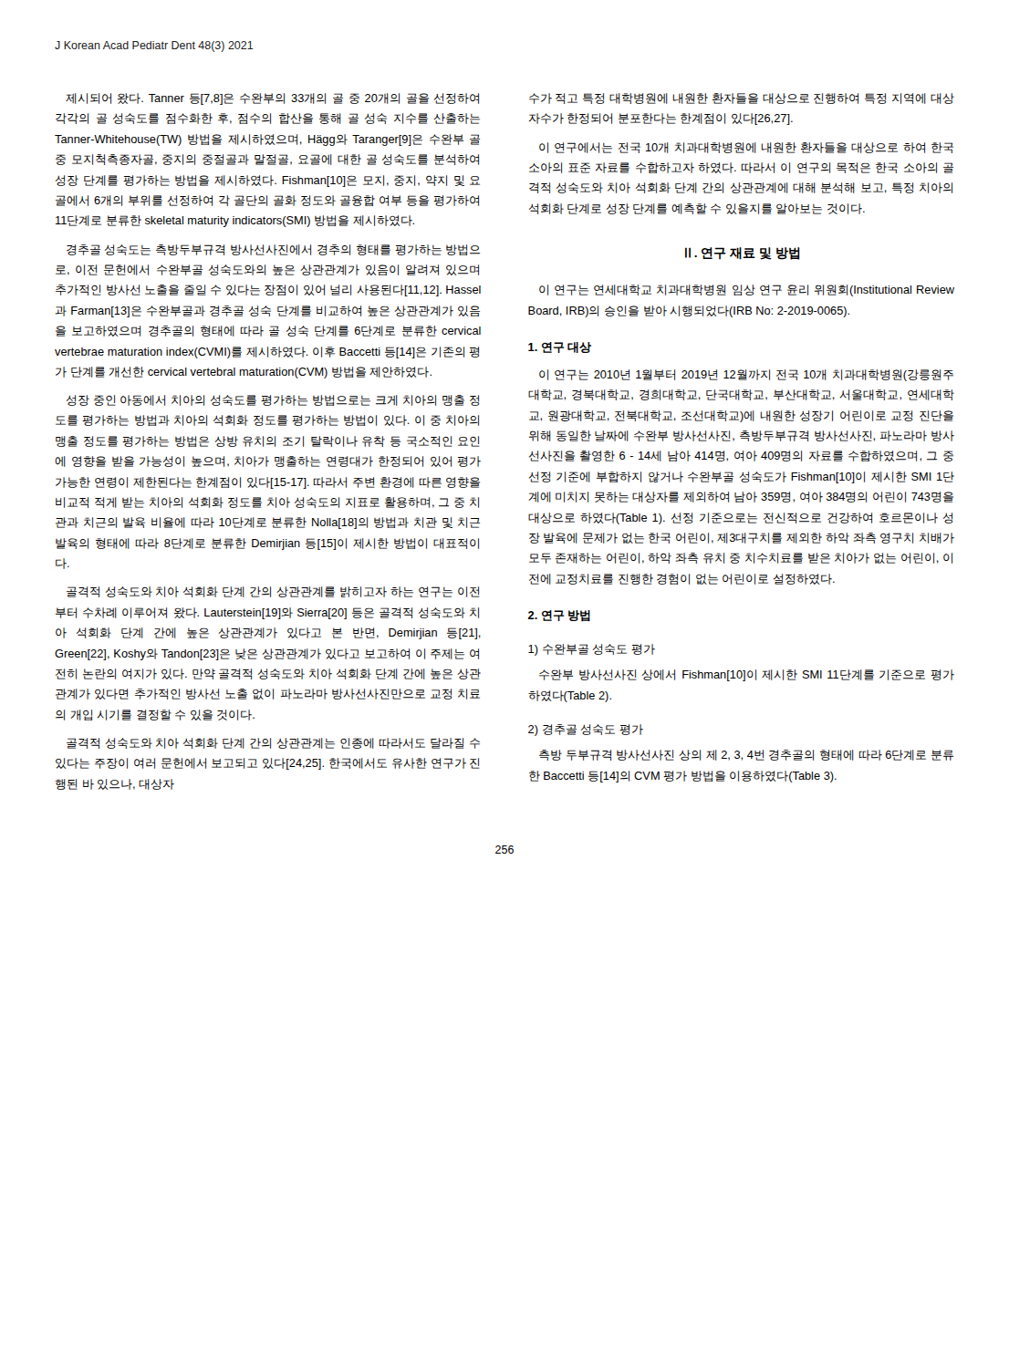J Korean Acad Pediatr Dent 48(3) 2021
제시되어 왔다. Tanner 등[7,8]은 수완부의 33개의 골 중 20개의 골을 선정하여 각각의 골 성숙도를 점수화한 후, 점수의 합산을 통해 골 성숙 지수를 산출하는 Tanner-Whitehouse(TW) 방법을 제시하였으며, Hägg와 Taranger[9]은 수완부 골 중 모지척측종자골, 중지의 중절골과 말절골, 요골에 대한 골 성숙도를 분석하여 성장 단계를 평가하는 방법을 제시하였다. Fishman[10]은 모지, 중지, 약지 및 요골에서 6개의 부위를 선정하여 각 골단의 골화 정도와 골융합 여부 등을 평가하여 11단계로 분류한 skeletal maturity indicators(SMI) 방법을 제시하였다.
경추골 성숙도는 측방두부규격 방사선사진에서 경추의 형태를 평가하는 방법으로, 이전 문헌에서 수완부골 성숙도와의 높은 상관관계가 있음이 알려져 있으며 추가적인 방사선 노출을 줄일 수 있다는 장점이 있어 널리 사용된다[11,12]. Hassel과 Farman[13]은 수완부골과 경추골 성숙 단계를 비교하여 높은 상관관계가 있음을 보고하였으며 경추골의 형태에 따라 골 성숙 단계를 6단계로 분류한 cervical vertebrae maturation index(CVMI)를 제시하였다. 이후 Baccetti 등[14]은 기존의 평가 단계를 개선한 cervical vertebral maturation(CVM) 방법을 제안하였다.
성장 중인 아동에서 치아의 성숙도를 평가하는 방법으로는 크게 치아의 맹출 정도를 평가하는 방법과 치아의 석회화 정도를 평가하는 방법이 있다. 이 중 치아의 맹출 정도를 평가하는 방법은 상방 유치의 조기 탈락이나 유착 등 국소적인 요인에 영향을 받을 가능성이 높으며, 치아가 맹출하는 연령대가 한정되어 있어 평가 가능한 연령이 제한된다는 한계점이 있다[15-17]. 따라서 주변 환경에 따른 영향을 비교적 적게 받는 치아의 석회화 정도를 치아 성숙도의 지표로 활용하며, 그 중 치관과 치근의 발육 비율에 따라 10단계로 분류한 Nolla[18]의 방법과 치관 및 치근 발육의 형태에 따라 8단계로 분류한 Demirjian 등[15]이 제시한 방법이 대표적이다.
골격적 성숙도와 치아 석회화 단계 간의 상관관계를 밝히고자 하는 연구는 이전부터 수차례 이루어져 왔다. Lauterstein[19]와 Sierra[20] 등은 골격적 성숙도와 치아 석회화 단계 간에 높은 상관관계가 있다고 본 반면, Demirjian 등[21], Green[22], Koshy와 Tandon[23]은 낮은 상관관계가 있다고 보고하여 이 주제는 여전히 논란의 여지가 있다. 만약 골격적 성숙도와 치아 석회화 단계 간에 높은 상관관계가 있다면 추가적인 방사선 노출 없이 파노라마 방사선사진만으로 교정 치료의 개입 시기를 결정할 수 있을 것이다.
골격적 성숙도와 치아 석회화 단계 간의 상관관계는 인종에 따라서도 달라질 수 있다는 주장이 여러 문헌에서 보고되고 있다[24,25]. 한국에서도 유사한 연구가 진행된 바 있으나, 대상자
수가 적고 특정 대학병원에 내원한 환자들을 대상으로 진행하여 특정 지역에 대상자수가 한정되어 분포한다는 한계점이 있다[26,27].
이 연구에서는 전국 10개 치과대학병원에 내원한 환자들을 대상으로 하여 한국 소아의 표준 자료를 수합하고자 하였다. 따라서 이 연구의 목적은 한국 소아의 골격적 성숙도와 치아 석회화 단계 간의 상관관계에 대해 분석해 보고, 특정 치아의 석회화 단계로 성장 단계를 예측할 수 있을지를 알아보는 것이다.
Ⅱ. 연구 재료 및 방법
이 연구는 연세대학교 치과대학병원 임상 연구 윤리 위원회(Institutional Review Board, IRB)의 승인을 받아 시행되었다(IRB No: 2-2019-0065).
1. 연구 대상
이 연구는 2010년 1월부터 2019년 12월까지 전국 10개 치과대학병원(강릉원주대학교, 경북대학교, 경희대학교, 단국대학교, 부산대학교, 서울대학교, 연세대학교, 원광대학교, 전북대학교, 조선대학교)에 내원한 성장기 어린이로 교정 진단을 위해 동일한 날짜에 수완부 방사선사진, 측방두부규격 방사선사진, 파노라마 방사선사진을 촬영한 6 - 14세 남아 414명, 여아 409명의 자료를 수합하였으며, 그 중 선정 기준에 부합하지 않거나 수완부골 성숙도가 Fishman[10]이 제시한 SMI 1단계에 미치지 못하는 대상자를 제외하여 남아 359명, 여아 384명의 어린이 743명을 대상으로 하였다(Table 1). 선정 기준으로는 전신적으로 건강하여 호르몬이나 성장 발육에 문제가 없는 한국 어린이, 제3대구치를 제외한 하악 좌측 영구치 치배가 모두 존재하는 어린이, 하악 좌측 유치 중 치수치료를 받은 치아가 없는 어린이, 이전에 교정치료를 진행한 경험이 없는 어린이로 설정하였다.
2. 연구 방법
1) 수완부골 성숙도 평가
수완부 방사선사진 상에서 Fishman[10]이 제시한 SMI 11단계를 기준으로 평가하였다(Table 2).
2) 경추골 성숙도 평가
측방 두부규격 방사선사진 상의 제 2, 3, 4번 경추골의 형태에 따라 6단계로 분류한 Baccetti 등[14]의 CVM 평가 방법을 이용하였다(Table 3).
256